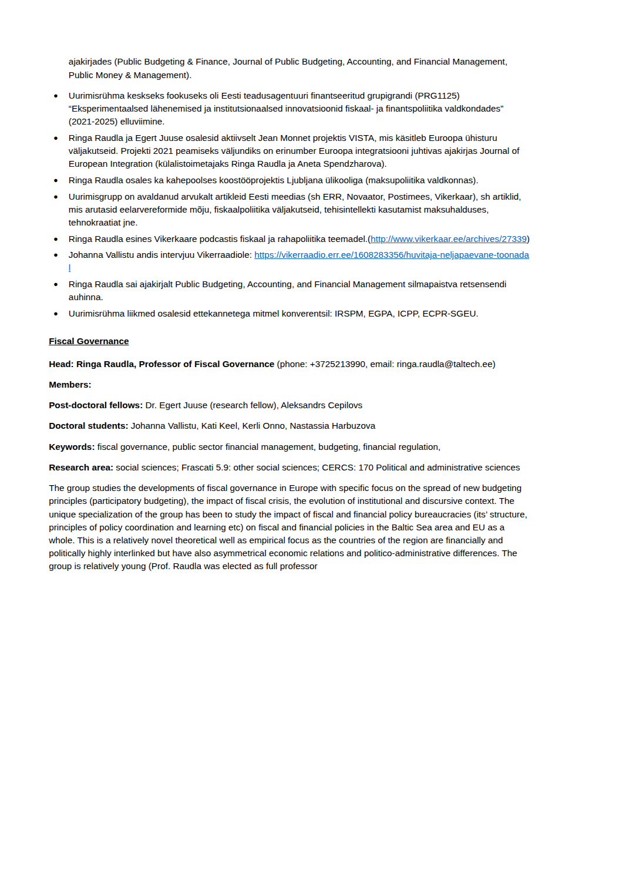ajakirjades (Public Budgeting & Finance, Journal of Public Budgeting, Accounting, and Financial Management, Public Money & Management).
Uurimisrühma keskseks fookuseks oli Eesti teadusagentuuri finantseeritud grupigrandi (PRG1125) “Eksperimentaalsed lähenemised ja institutsionaalsed innovatsioonid fiskaal- ja finantspoliitika valdkondades” (2021-2025) elluviimine.
Ringa Raudla ja Egert Juuse osalesid aktiivselt Jean Monnet projektis VISTA, mis käsitleb Euroopa ühisturu väljakutseid. Projekti 2021 peamiseks väljundiks on erinumber Euroopa integratsiooni juhtivas ajakirjas Journal of European Integration (külalistoimetajaks Ringa Raudla ja Aneta Spendzharova).
Ringa Raudla osales ka kahepoolses koostööprojektis Ljubljana ülikooliga (maksupoliitika valdkonnas).
Uurimisgrupp on avaldanud arvukalt artikleid Eesti meedias (sh ERR, Novaator, Postimees, Vikerkaar), sh artiklid, mis arutasid eelarvereformide mõju, fiskaalpoliitika väljakutseid, tehisintellekti kasutamist maksuhalduses, tehnokraatiat jne.
Ringa Raudla esines Vikerkaare podcastis fiskaal ja rahapoliitika teemadel.(http://www.vikerkaar.ee/archives/27339)
Johanna Vallistu andis intervjuu Vikerraadiole: https://vikerraadio.err.ee/1608283356/huvitaja-neljapaevane-toonadal
Ringa Raudla sai ajakirjalt Public Budgeting, Accounting, and Financial Management silmapaistva retsensendi auhinna.
Uurimisrühma liikmed osalesid ettekannetega mitmel konverentsil: IRSPM, EGPA, ICPP, ECPR-SGEU.
Fiscal Governance
Head: Ringa Raudla, Professor of Fiscal Governance (phone: +3725213990, email: ringa.raudla@taltech.ee)
Members:
Post-doctoral fellows: Dr. Egert Juuse (research fellow), Aleksandrs Cepilovs
Doctoral students: Johanna Vallistu, Kati Keel, Kerli Onno, Nastassia Harbuzova
Keywords: fiscal governance, public sector financial management, budgeting, financial regulation,
Research area: social sciences; Frascati 5.9: other social sciences; CERCS: 170 Political and administrative sciences
The group studies the developments of fiscal governance in Europe with specific focus on the spread of new budgeting principles (participatory budgeting), the impact of fiscal crisis, the evolution of institutional and discursive context. The unique specialization of the group has been to study the impact of fiscal and financial policy bureaucracies (its’ structure, principles of policy coordination and learning etc) on fiscal and financial policies in the Baltic Sea area and EU as a whole. This is a relatively novel theoretical well as empirical focus as the countries of the region are financially and politically highly interlinked but have also asymmetrical economic relations and politico-administrative differences. The group is relatively young (Prof. Raudla was elected as full professor